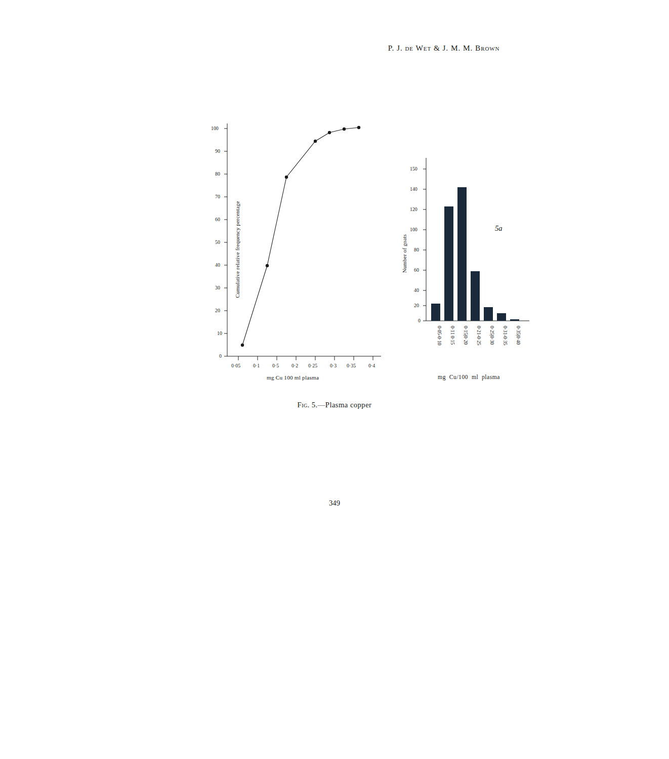P. J. de Wet & J. M. M. Brown
Cumulative relative frequency percentage 100 90 80 70 60 50 40 30 20 10 0 0·05 0·1 0·5 0·2 0·25 0·3 0·35 0·4
mg Cu 100 ml plasma
Number of goats 150 140 120 100 80 60 40 20 0 5a 0·05-0·10 0·11 0·15 0·15|0·20 0·21-0·25 0·25|0·30 0·31-0·35 0·35|0·40
mg Cu/100 ml plasma
Fig. 5.—Plasma copper
349